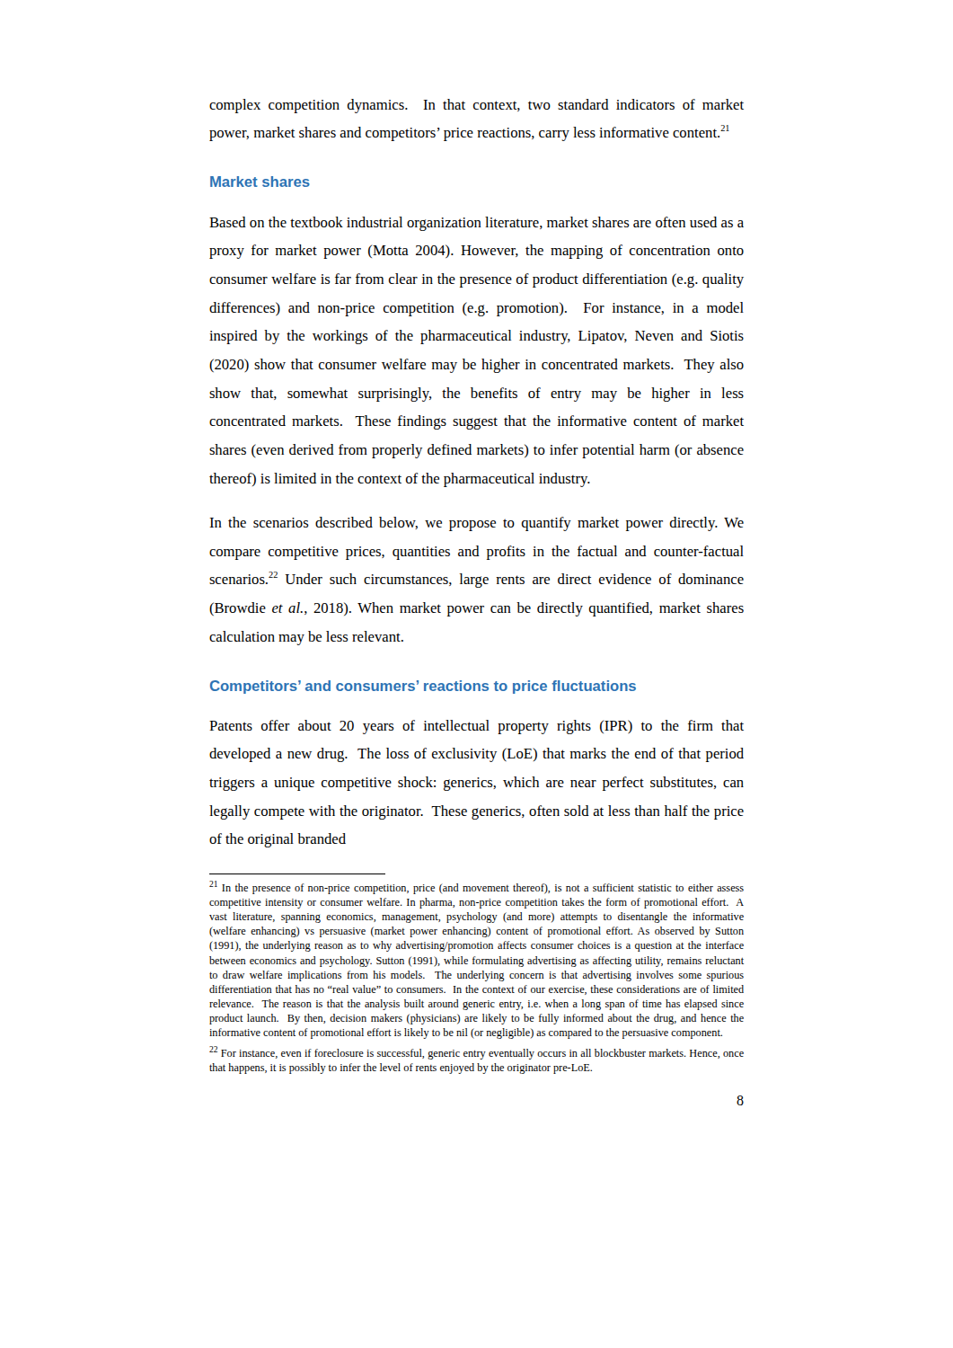complex competition dynamics. In that context, two standard indicators of market power, market shares and competitors’ price reactions, carry less informative content.21
Market shares
Based on the textbook industrial organization literature, market shares are often used as a proxy for market power (Motta 2004). However, the mapping of concentration onto consumer welfare is far from clear in the presence of product differentiation (e.g. quality differences) and non-price competition (e.g. promotion). For instance, in a model inspired by the workings of the pharmaceutical industry, Lipatov, Neven and Siotis (2020) show that consumer welfare may be higher in concentrated markets. They also show that, somewhat surprisingly, the benefits of entry may be higher in less concentrated markets. These findings suggest that the informative content of market shares (even derived from properly defined markets) to infer potential harm (or absence thereof) is limited in the context of the pharmaceutical industry.
In the scenarios described below, we propose to quantify market power directly. We compare competitive prices, quantities and profits in the factual and counter-factual scenarios.22 Under such circumstances, large rents are direct evidence of dominance (Browdie et al., 2018). When market power can be directly quantified, market shares calculation may be less relevant.
Competitors’ and consumers’ reactions to price fluctuations
Patents offer about 20 years of intellectual property rights (IPR) to the firm that developed a new drug. The loss of exclusivity (LoE) that marks the end of that period triggers a unique competitive shock: generics, which are near perfect substitutes, can legally compete with the originator. These generics, often sold at less than half the price of the original branded
21 In the presence of non-price competition, price (and movement thereof), is not a sufficient statistic to either assess competitive intensity or consumer welfare. In pharma, non-price competition takes the form of promotional effort. A vast literature, spanning economics, management, psychology (and more) attempts to disentangle the informative (welfare enhancing) vs persuasive (market power enhancing) content of promotional effort. As observed by Sutton (1991), the underlying reason as to why advertising/promotion affects consumer choices is a question at the interface between economics and psychology. Sutton (1991), while formulating advertising as affecting utility, remains reluctant to draw welfare implications from his models. The underlying concern is that advertising involves some spurious differentiation that has no “real value” to consumers. In the context of our exercise, these considerations are of limited relevance. The reason is that the analysis built around generic entry, i.e. when a long span of time has elapsed since product launch. By then, decision makers (physicians) are likely to be fully informed about the drug, and hence the informative content of promotional effort is likely to be nil (or negligible) as compared to the persuasive component.
22 For instance, even if foreclosure is successful, generic entry eventually occurs in all blockbuster markets. Hence, once that happens, it is possibly to infer the level of rents enjoyed by the originator pre-LoE.
8